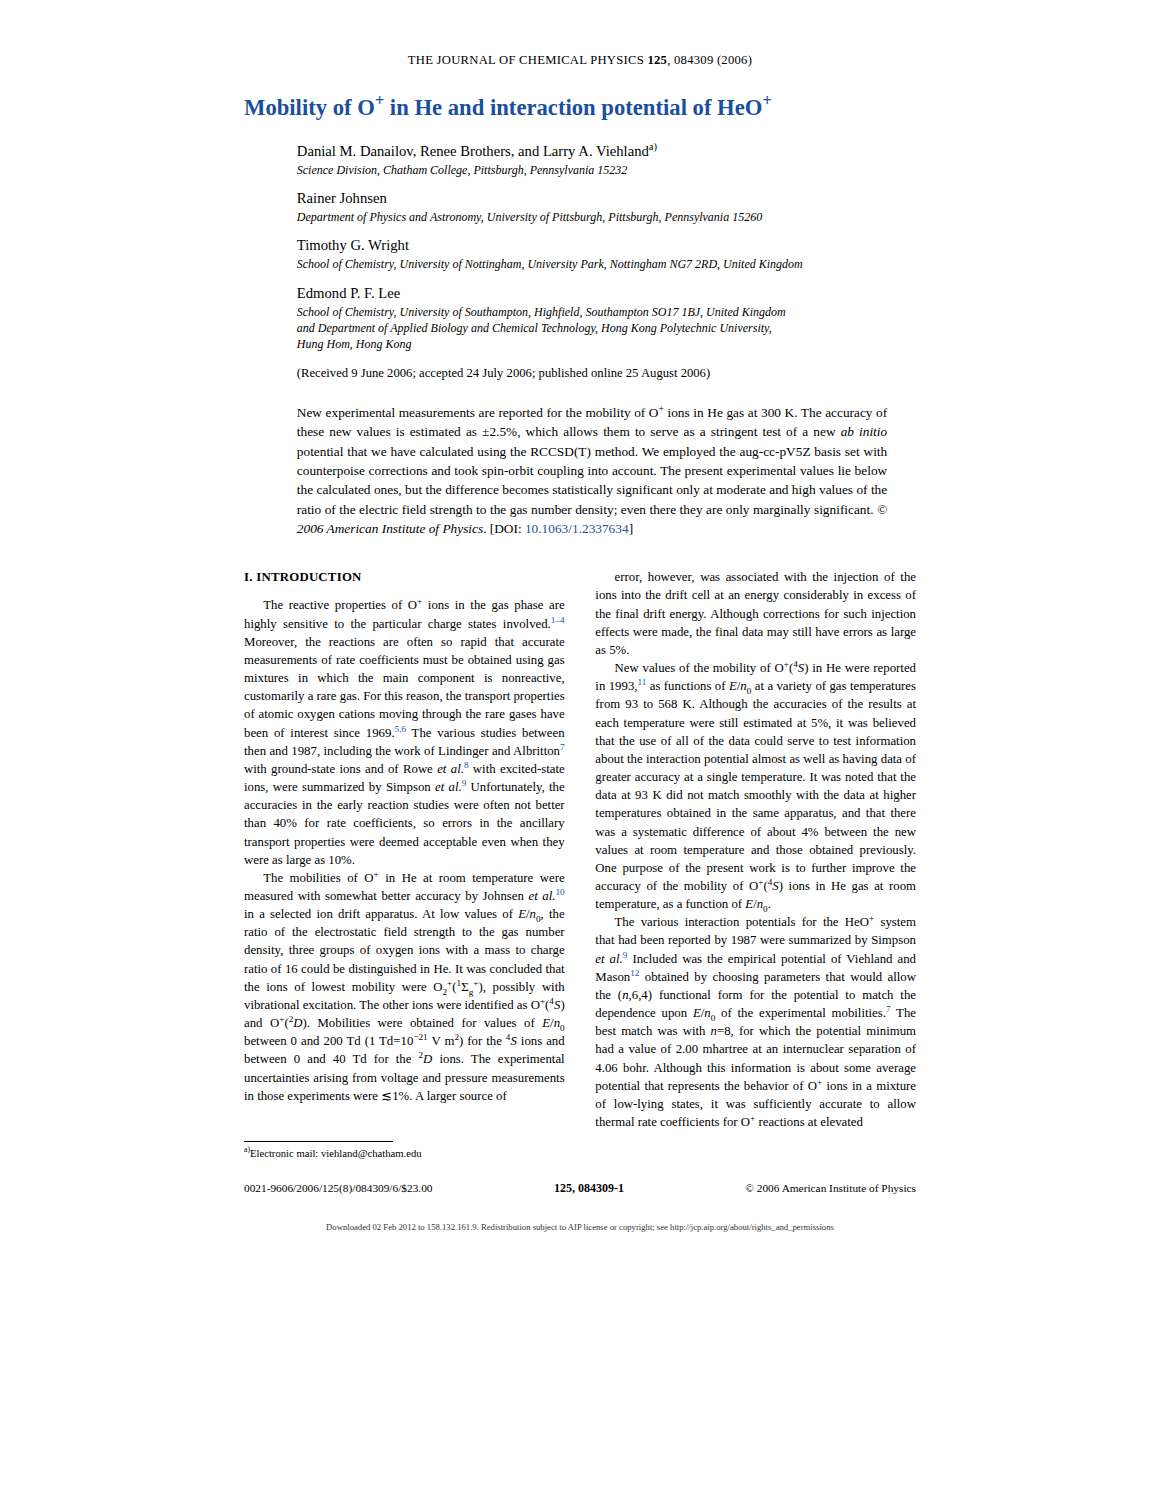THE JOURNAL OF CHEMICAL PHYSICS 125, 084309 (2006)
Mobility of O+ in He and interaction potential of HeO+
Danial M. Danailov, Renee Brothers, and Larry A. Viehlanda)
Science Division, Chatham College, Pittsburgh, Pennsylvania 15232
Rainer Johnsen
Department of Physics and Astronomy, University of Pittsburgh, Pittsburgh, Pennsylvania 15260
Timothy G. Wright
School of Chemistry, University of Nottingham, University Park, Nottingham NG7 2RD, United Kingdom
Edmond P. F. Lee
School of Chemistry, University of Southampton, Highfield, Southampton SO17 1BJ, United Kingdom
and Department of Applied Biology and Chemical Technology, Hong Kong Polytechnic University,
Hung Hom, Hong Kong
(Received 9 June 2006; accepted 24 July 2006; published online 25 August 2006)
New experimental measurements are reported for the mobility of O+ ions in He gas at 300 K. The accuracy of these new values is estimated as ±2.5%, which allows them to serve as a stringent test of a new ab initio potential that we have calculated using the RCCSD(T) method. We employed the aug-cc-pV5Z basis set with counterpoise corrections and took spin-orbit coupling into account. The present experimental values lie below the calculated ones, but the difference becomes statistically significant only at moderate and high values of the ratio of the electric field strength to the gas number density; even there they are only marginally significant. © 2006 American Institute of Physics. [DOI: 10.1063/1.2337634]
I. INTRODUCTION
The reactive properties of O+ ions in the gas phase are highly sensitive to the particular charge states involved.1–4 Moreover, the reactions are often so rapid that accurate measurements of rate coefficients must be obtained using gas mixtures in which the main component is nonreactive, customarily a rare gas. For this reason, the transport properties of atomic oxygen cations moving through the rare gases have been of interest since 1969.5,6 The various studies between then and 1987, including the work of Lindinger and Albritton7 with ground-state ions and of Rowe et al.8 with excited-state ions, were summarized by Simpson et al.9 Unfortunately, the accuracies in the early reaction studies were often not better than 40% for rate coefficients, so errors in the ancillary transport properties were deemed acceptable even when they were as large as 10%.
The mobilities of O+ in He at room temperature were measured with somewhat better accuracy by Johnsen et al.10 in a selected ion drift apparatus. At low values of E/n0, the ratio of the electrostatic field strength to the gas number density, three groups of oxygen ions with a mass to charge ratio of 16 could be distinguished in He. It was concluded that the ions of lowest mobility were O2+(1Σg+), possibly with vibrational excitation. The other ions were identified as O+(4S) and O+(2D). Mobilities were obtained for values of E/n0 between 0 and 200 Td (1 Td=10−21 V m2) for the 4S ions and between 0 and 40 Td for the 2D ions. The experimental uncertainties arising from voltage and pressure measurements in those experiments were ≲1%. A larger source of
error, however, was associated with the injection of the ions into the drift cell at an energy considerably in excess of the final drift energy. Although corrections for such injection effects were made, the final data may still have errors as large as 5%.
New values of the mobility of O+(4S) in He were reported in 1993,11 as functions of E/n0 at a variety of gas temperatures from 93 to 568 K. Although the accuracies of the results at each temperature were still estimated at 5%, it was believed that the use of all of the data could serve to test information about the interaction potential almost as well as having data of greater accuracy at a single temperature. It was noted that the data at 93 K did not match smoothly with the data at higher temperatures obtained in the same apparatus, and that there was a systematic difference of about 4% between the new values at room temperature and those obtained previously. One purpose of the present work is to further improve the accuracy of the mobility of O+(4S) ions in He gas at room temperature, as a function of E/n0.
The various interaction potentials for the HeO+ system that had been reported by 1987 were summarized by Simpson et al.9 Included was the empirical potential of Viehland and Mason12 obtained by choosing parameters that would allow the (n,6,4) functional form for the potential to match the dependence upon E/n0 of the experimental mobilities.7 The best match was with n=8, for which the potential minimum had a value of 2.00 mhartree at an internuclear separation of 4.06 bohr. Although this information is about some average potential that represents the behavior of O+ ions in a mixture of low-lying states, it was sufficiently accurate to allow thermal rate coefficients for O+ reactions at elevated
a)Electronic mail: viehland@chatham.edu
0021-9606/2006/125(8)/084309/6/$23.00 125, 084309-1 © 2006 American Institute of Physics
Downloaded 02 Feb 2012 to 158.132.161.9. Redistribution subject to AIP license or copyright; see http://jcp.aip.org/about/rights_and_permissions